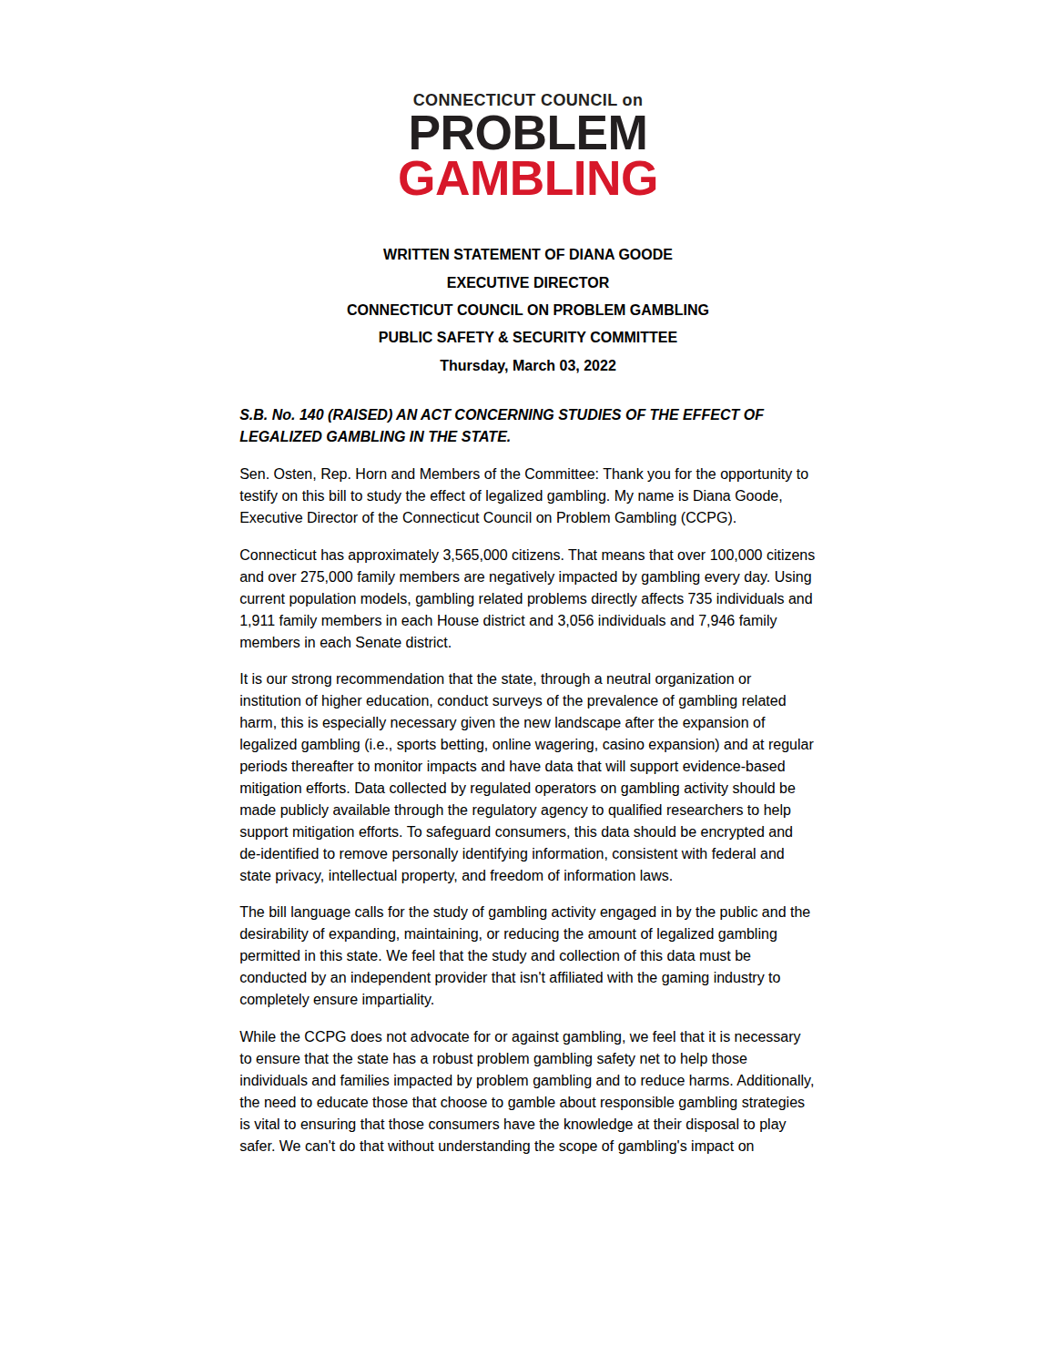CONNECTICUT COUNCIL on PROBLEM GAMBLING
WRITTEN STATEMENT OF DIANA GOODE
EXECUTIVE DIRECTOR
CONNECTICUT COUNCIL ON PROBLEM GAMBLING
PUBLIC SAFETY & SECURITY COMMITTEE
Thursday, March 03, 2022
S.B. No. 140 (RAISED) AN ACT CONCERNING STUDIES OF THE EFFECT OF LEGALIZED GAMBLING IN THE STATE.
Sen. Osten, Rep. Horn and Members of the Committee: Thank you for the opportunity to testify on this bill to study the effect of legalized gambling. My name is Diana Goode, Executive Director of the Connecticut Council on Problem Gambling (CCPG).
Connecticut has approximately 3,565,000 citizens. That means that over 100,000 citizens and over 275,000 family members are negatively impacted by gambling every day. Using current population models, gambling related problems directly affects 735 individuals and 1,911 family members in each House district and 3,056 individuals and 7,946 family members in each Senate district.
It is our strong recommendation that the state, through a neutral organization or institution of higher education, conduct surveys of the prevalence of gambling related harm, this is especially necessary given the new landscape after the expansion of legalized gambling (i.e., sports betting, online wagering, casino expansion) and at regular periods thereafter to monitor impacts and have data that will support evidence-based mitigation efforts. Data collected by regulated operators on gambling activity should be made publicly available through the regulatory agency to qualified researchers to help support mitigation efforts. To safeguard consumers, this data should be encrypted and de-identified to remove personally identifying information, consistent with federal and state privacy, intellectual property, and freedom of information laws.
The bill language calls for the study of gambling activity engaged in by the public and the desirability of expanding, maintaining, or reducing the amount of legalized gambling permitted in this state. We feel that the study and collection of this data must be conducted by an independent provider that isn't affiliated with the gaming industry to completely ensure impartiality.
While the CCPG does not advocate for or against gambling, we feel that it is necessary to ensure that the state has a robust problem gambling safety net to help those individuals and families impacted by problem gambling and to reduce harms. Additionally, the need to educate those that choose to gamble about responsible gambling strategies is vital to ensuring that those consumers have the knowledge at their disposal to play safer. We can't do that without understanding the scope of gambling's impact on